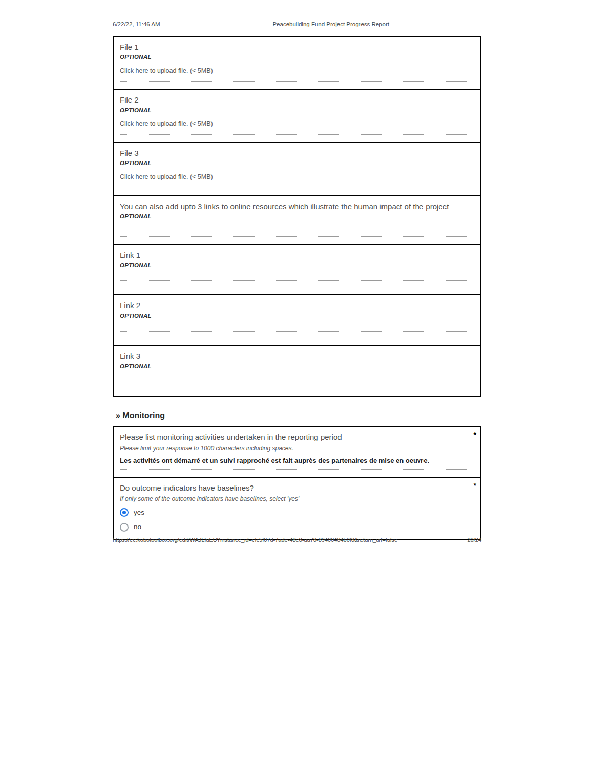6/22/22, 11:46 AM
Peacebuilding Fund Project Progress Report
File 1
OPTIONAL
Click here to upload file. (< 5MB)
File 2
OPTIONAL
Click here to upload file. (< 5MB)
File 3
OPTIONAL
Click here to upload file. (< 5MB)
You can also add upto 3 links to online resources which illustrate the human impact of the project
OPTIONAL
Link 1
OPTIONAL
Link 2
OPTIONAL
Link 3
OPTIONAL
» Monitoring
*
Please list monitoring activities undertaken in the reporting period
Please limit your response to 1000 characters including spaces.
Les activités ont démarré et un suivi rapproché est fait auprès des partenaires de mise en oeuvre.
*
Do outcome indicators have baselines?
If only some of the outcome indicators have baselines, select 'yes'
yes
no
https://ee.kobotoolbox.org/edit/WAJLIuEU?instance_id=cfc5f07d-7ade-48e8-aa78-89400464b0f8&return_url=false
20/24